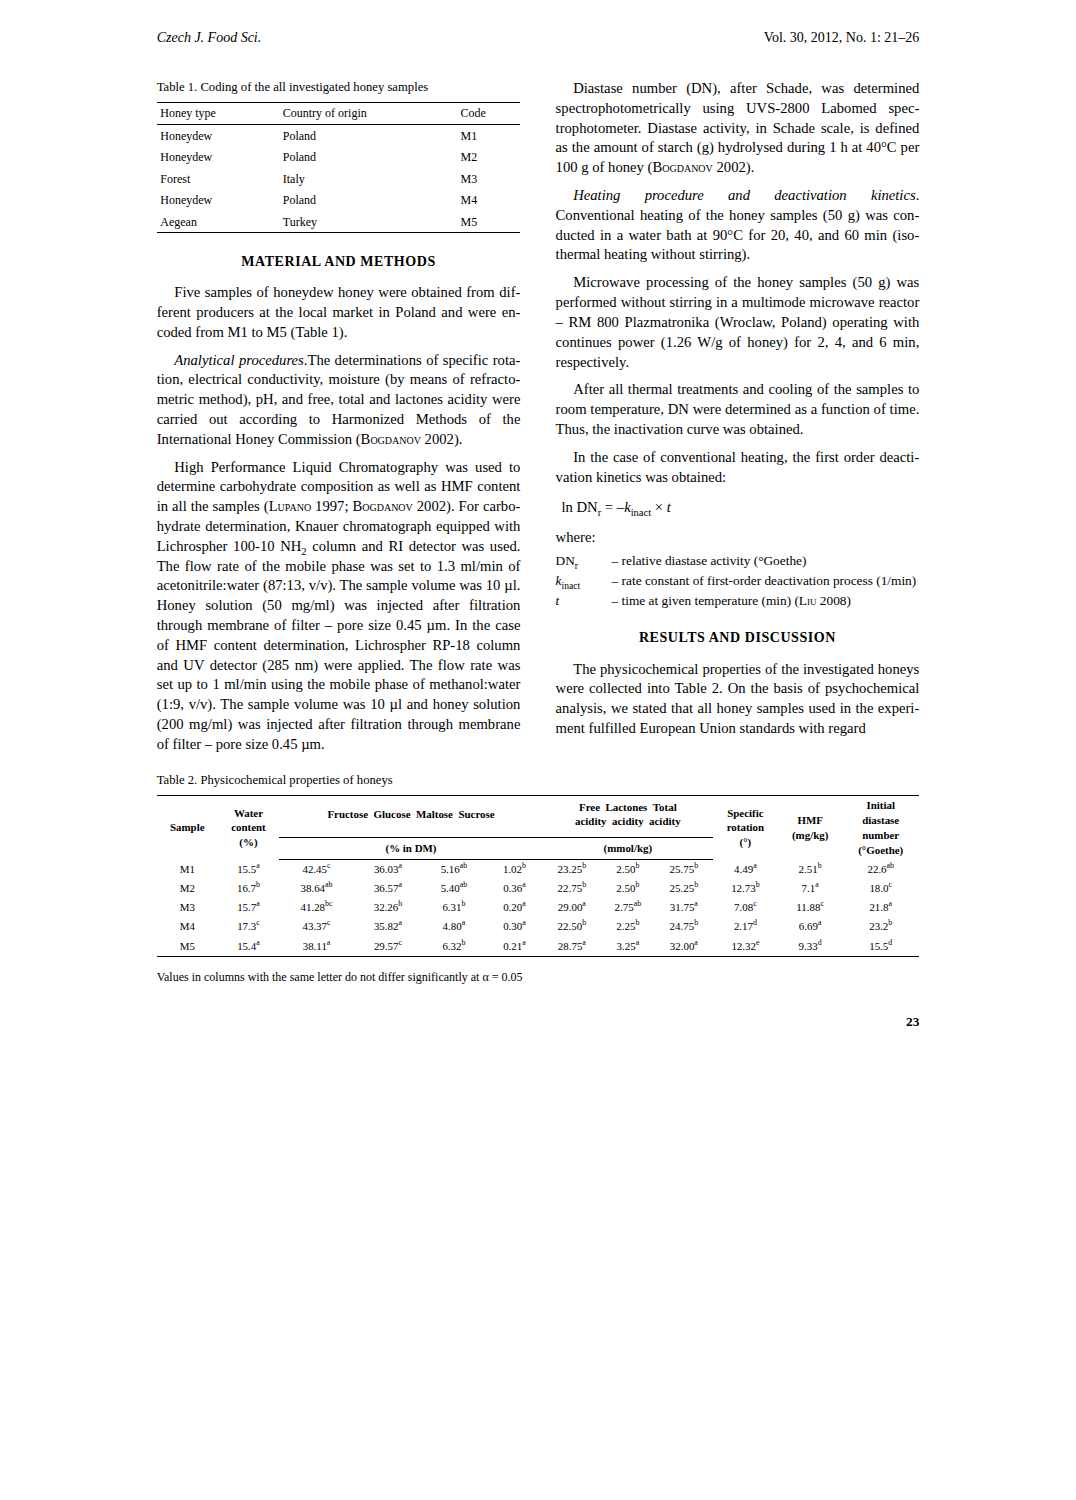Czech J. Food Sci.
Vol. 30, 2012, No. 1: 21–26
Table 1. Coding of the all investigated honey samples
| Honey type | Country of origin | Code |
| --- | --- | --- |
| Honeydew | Poland | M1 |
| Honeydew | Poland | M2 |
| Forest | Italy | M3 |
| Honeydew | Poland | M4 |
| Aegean | Turkey | M5 |
Material and methods
Five samples of honeydew honey were obtained from different producers at the local market in Poland and were encoded from M1 to M5 (Table 1).
Analytical procedures.The determinations of specific rotation, electrical conductivity, moisture (by means of refractometric method), pH, and free, total and lactones acidity were carried out according to Harmonized Methods of the International Honey Commission (Bogdanov 2002).
High Performance Liquid Chromatography was used to determine carbohydrate composition as well as HMF content in all the samples (Lupano 1997; Bogdanov 2002). For carbohydrate determination, Knauer chromatograph equipped with Lichrospher 100-10 NH2 column and RI detector was used. The flow rate of the mobile phase was set to 1.3 ml/min of acetonitrile:water (87:13, v/v). The sample volume was 10 µl. Honey solution (50 mg/ml) was injected after filtration through membrane of filter – pore size 0.45 µm. In the case of HMF content determination, Lichrospher RP-18 column and UV detector (285 nm) were applied. The flow rate was set up to 1 ml/min using the mobile phase of methanol:water (1:9, v/v). The sample volume was 10 µl and honey solution (200 mg/ml) was injected after filtration through membrane of filter – pore size 0.45 µm.
Diastase number (DN), after Schade, was determined spectrophotometrically using UVS-2800 Labomed spectrophotometer. Diastase activity, in Schade scale, is defined as the amount of starch (g) hydrolysed during 1 h at 40°C per 100 g of honey (Bogdanov 2002).
Heating procedure and deactivation kinetics. Conventional heating of the honey samples (50 g) was conducted in a water bath at 90°C for 20, 40, and 60 min (isothermal heating without stirring).
Microwave processing of the honey samples (50 g) was performed without stirring in a multimode microwave reactor – RM 800 Plazmatronika (Wroclaw, Poland) operating with continues power (1.26 W/g of honey) for 2, 4, and 6 min, respectively.
After all thermal treatments and cooling of the samples to room temperature, DN were determined as a function of time. Thus, the inactivation curve was obtained.
In the case of conventional heating, the first order deactivation kinetics was obtained:
ln DNr = –kinact × t
where:
DNr
– relative diastase activity (°Goethe)
kinact
– rate constant of first-order deactivation process (1/min)
t
– time at given temperature (min) (Liu 2008)
Results and discussion
The physicochemical properties of the investigated honeys were collected into Table 2. On the basis of psychochemical analysis, we stated that all honey samples used in the experiment fulfilled European Union standards with regard
Table 2. Physicochemical properties of honeys
| Sample | Water content (%) | Fructose Glucose Maltose Sucrose | Free Lactones Total acidity acidity acidity | Specific rotation (°) | HMF (mg/kg) | Initial diastase number (°Goethe) |
| --- | --- | --- | --- | --- | --- | --- |
| (% in DM) | (mmol/kg) |
| M1 | 15.5 a | 42.45 c | 36.03 a | 5.16 ab | 1.02 b | 23.25 b | 2.50 b | 25.75 b | 4.49 a | 2.51 b | 22.6 ab |
| M2 | 16.7 b | 38.64 ab | 36.57 a | 5.40 ab | 0.36 a | 22.75 b | 2.50 b | 25.25 b | 12.73 b | 7.1 a | 18.0 c |
| M3 | 15.7 a | 41.28 bc | 32.26 b | 6.31 b | 0.20 a | 29.00 a | 2.75 ab | 31.75 a | 7.08 c | 11.88 c | 21.8 a |
| M4 | 17.3 c | 43.37 c | 35.82 a | 4.80 a | 0.30 a | 22.50 b | 2.25 b | 24.75 b | 2.17 d | 6.69 a | 23.2 b |
| M5 | 15.4 a | 38.11 a | 29.57 c | 6.32 b | 0.21 a | 28.75 a | 3.25 a | 32.00 a | 12.32 e | 9.33 d | 15.5 d |
Values in columns with the same letter do not differ significantly at α = 0.05
23